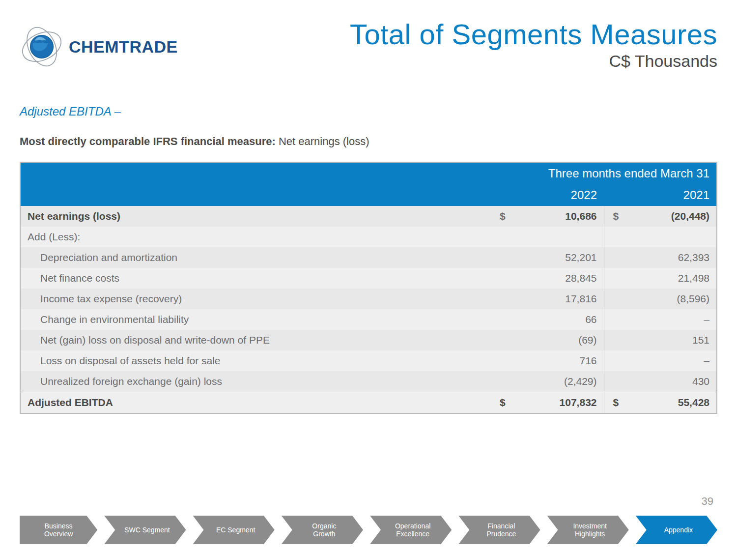CHEM TRADE
Total of Segments Measures
C$ Thousands
Adjusted EBITDA –
Most directly comparable IFRS financial measure: Net earnings (loss)
| | Three months ended March 31 |
| --- | --- |
| 2022 | 2021 |
| Net earnings (loss) | $ | 10,686 | $ | (20,448) |
| Add (Less): | | | | |
| Depreciation and amortization | | 52,201 | | 62,393 |
| Net finance costs | | 28,845 | | 21,498 |
| Income tax expense (recovery) | | 17,816 | | (8,596) |
| Change in environmental liability | | 66 | | – |
| Net (gain) loss on disposal and write-down of PPE | | (69) | | 151 |
| Loss on disposal of assets held for sale | | 716 | | – |
| Unrealized foreign exchange (gain) loss | | (2,429) | | 430 |
| Adjusted EBITDA | $ | 107,832 | $ | 55,428 |
39
Business Overview
SWC Segment
EC Segment
Organic
Growth
Operational
Excellence
Financial
Prudence
Investment
Highlights
Appendix